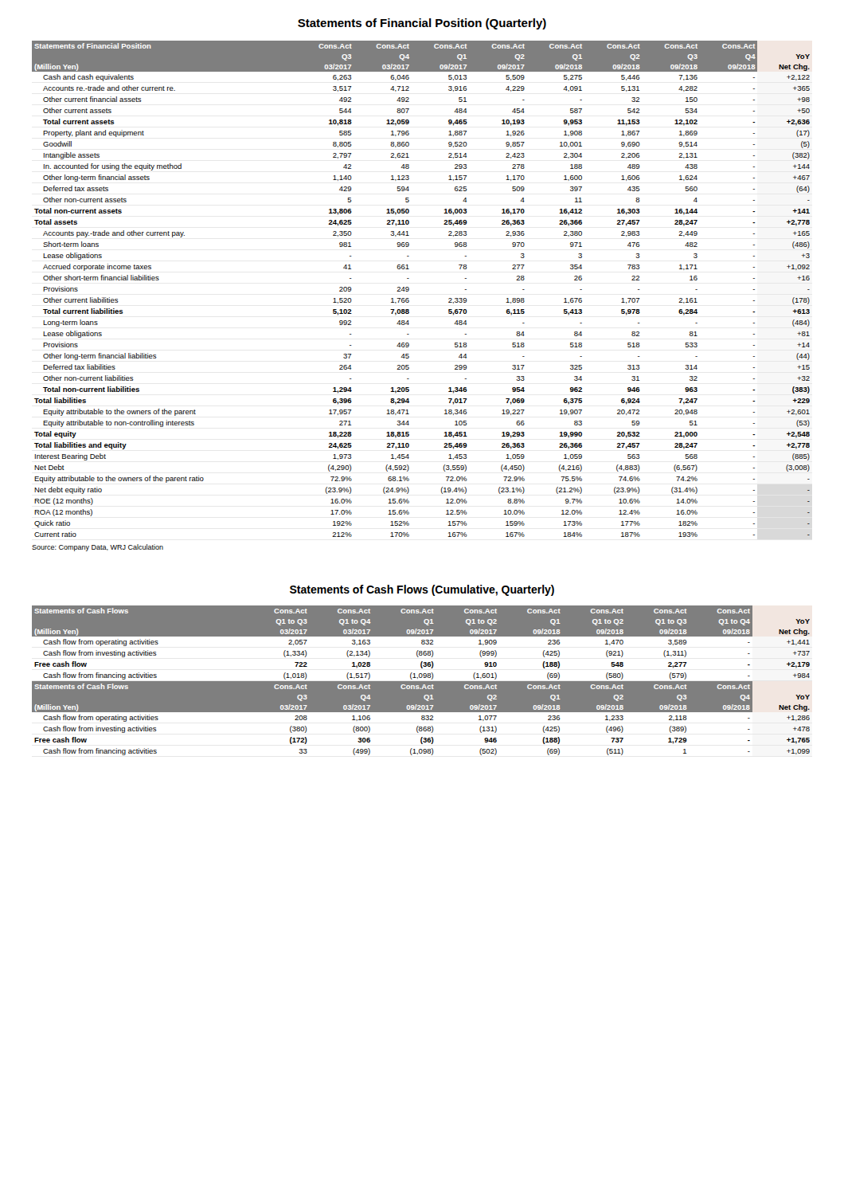Statements of Financial Position (Quarterly)
| Statements of Financial Position | Cons.Act | Cons.Act | Cons.Act | Cons.Act | Cons.Act | Cons.Act | Cons.Act | Cons.Act | |
| --- | --- | --- | --- | --- | --- | --- | --- | --- | --- |
| | Q3 | Q4 | Q1 | Q2 | Q1 | Q2 | Q3 | Q4 | YoY |
| (Million Yen) | 03/2017 | 03/2017 | 09/2017 | 09/2017 | 09/2018 | 09/2018 | 09/2018 | 09/2018 | Net Chg. |
| Cash and cash equivalents | 6,263 | 6,046 | 5,013 | 5,509 | 5,275 | 5,446 | 7,136 | - | +2,122 |
| Accounts re.-trade and other current re. | 3,517 | 4,712 | 3,916 | 4,229 | 4,091 | 5,131 | 4,282 | - | +365 |
| Other current financial assets | 492 | 492 | 51 | - | - | 32 | 150 | - | +98 |
| Other current assets | 544 | 807 | 484 | 454 | 587 | 542 | 534 | - | +50 |
| Total current assets | 10,818 | 12,059 | 9,465 | 10,193 | 9,953 | 11,153 | 12,102 | - | +2,636 |
| Property, plant and equipment | 585 | 1,796 | 1,887 | 1,926 | 1,908 | 1,867 | 1,869 | - | (17) |
| Goodwill | 8,805 | 8,860 | 9,520 | 9,857 | 10,001 | 9,690 | 9,514 | - | (5) |
| Intangible assets | 2,797 | 2,621 | 2,514 | 2,423 | 2,304 | 2,206 | 2,131 | - | (382) |
| In. accounted for using the equity method | 42 | 48 | 293 | 278 | 188 | 489 | 438 | - | +144 |
| Other long-term financial assets | 1,140 | 1,123 | 1,157 | 1,170 | 1,600 | 1,606 | 1,624 | - | +467 |
| Deferred tax assets | 429 | 594 | 625 | 509 | 397 | 435 | 560 | - | (64) |
| Other non-current assets | 5 | 5 | 4 | 4 | 11 | 8 | 4 | - | - |
| Total non-current assets | 13,806 | 15,050 | 16,003 | 16,170 | 16,412 | 16,303 | 16,144 | - | +141 |
| Total assets | 24,625 | 27,110 | 25,469 | 26,363 | 26,366 | 27,457 | 28,247 | - | +2,778 |
| Accounts pay.-trade and other current pay. | 2,350 | 3,441 | 2,283 | 2,936 | 2,380 | 2,983 | 2,449 | - | +165 |
| Short-term loans | 981 | 969 | 968 | 970 | 971 | 476 | 482 | - | (486) |
| Lease obligations | - | - | - | 3 | 3 | 3 | 3 | - | +3 |
| Accrued corporate income taxes | 41 | 661 | 78 | 277 | 354 | 783 | 1,171 | - | +1,092 |
| Other short-term financial liabilities | - | - | - | 28 | 26 | 22 | 16 | - | +16 |
| Provisions | 209 | 249 | - | - | - | - | - | - | - |
| Other current liabilities | 1,520 | 1,766 | 2,339 | 1,898 | 1,676 | 1,707 | 2,161 | - | (178) |
| Total current liabilities | 5,102 | 7,088 | 5,670 | 6,115 | 5,413 | 5,978 | 6,284 | - | +613 |
| Long-term loans | 992 | 484 | 484 | - | - | - | - | - | (484) |
| Lease obligations | - | - | - | 84 | 84 | 82 | 81 | - | +81 |
| Provisions | - | 469 | 518 | 518 | 518 | 518 | 533 | - | +14 |
| Other long-term financial liabilities | 37 | 45 | 44 | - | - | - | - | - | (44) |
| Deferred tax liabilities | 264 | 205 | 299 | 317 | 325 | 313 | 314 | - | +15 |
| Other non-current liabilities | - | - | - | 33 | 34 | 31 | 32 | - | +32 |
| Total non-current liabilities | 1,294 | 1,205 | 1,346 | 954 | 962 | 946 | 963 | - | (383) |
| Total liabilities | 6,396 | 8,294 | 7,017 | 7,069 | 6,375 | 6,924 | 7,247 | - | +229 |
| Equity attributable to the owners of the parent | 17,957 | 18,471 | 18,346 | 19,227 | 19,907 | 20,472 | 20,948 | - | +2,601 |
| Equity attributable to non-controlling interests | 271 | 344 | 105 | 66 | 83 | 59 | 51 | - | (53) |
| Total equity | 18,228 | 18,815 | 18,451 | 19,293 | 19,990 | 20,532 | 21,000 | - | +2,548 |
| Total liabilities and equity | 24,625 | 27,110 | 25,469 | 26,363 | 26,366 | 27,457 | 28,247 | - | +2,778 |
| Interest Bearing Debt | 1,973 | 1,454 | 1,453 | 1,059 | 1,059 | 563 | 568 | - | (885) |
| Net Debt | (4,290) | (4,592) | (3,559) | (4,450) | (4,216) | (4,883) | (6,567) | - | (3,008) |
| Equity attributable to the owners of the parent ratio | 72.9% | 68.1% | 72.0% | 72.9% | 75.5% | 74.6% | 74.2% | - | - |
| Net debt equity ratio | (23.9%) | (24.9%) | (19.4%) | (23.1%) | (21.2%) | (23.9%) | (31.4%) | - | - |
| ROE (12 months) | 16.0% | 15.6% | 12.0% | 8.8% | 9.7% | 10.6% | 14.0% | - | - |
| ROA (12 months) | 17.0% | 15.6% | 12.5% | 10.0% | 12.0% | 12.4% | 16.0% | - | - |
| Quick ratio | 192% | 152% | 157% | 159% | 173% | 177% | 182% | - | - |
| Current ratio | 212% | 170% | 167% | 167% | 184% | 187% | 193% | - | - |
Source: Company Data, WRJ Calculation
Statements of Cash Flows (Cumulative, Quarterly)
| Statements of Cash Flows | Cons.Act | Cons.Act | Cons.Act | Cons.Act | Cons.Act | Cons.Act | Cons.Act | Cons.Act | |
| --- | --- | --- | --- | --- | --- | --- | --- | --- | --- |
| | Q1 to Q3 | Q1 to Q4 | Q1 | Q1 to Q2 | Q1 | Q1 to Q2 | Q1 to Q3 | Q1 to Q4 | YoY |
| (Million Yen) | 03/2017 | 03/2017 | 09/2017 | 09/2017 | 09/2018 | 09/2018 | 09/2018 | 09/2018 | Net Chg. |
| Cash flow from operating activities | 2,057 | 3,163 | 832 | 1,909 | 236 | 1,470 | 3,589 | - | +1,441 |
| Cash flow from investing activities | (1,334) | (2,134) | (868) | (999) | (425) | (921) | (1,311) | - | +737 |
| Free cash flow | 722 | 1,028 | (36) | 910 | (188) | 548 | 2,277 | - | +2,179 |
| Cash flow from financing activities | (1,018) | (1,517) | (1,098) | (1,601) | (69) | (580) | (579) | - | +984 |
| Statements of Cash Flows | Cons.Act | Cons.Act | Cons.Act | Cons.Act | Cons.Act | Cons.Act | Cons.Act | Cons.Act | |
| --- | --- | --- | --- | --- | --- | --- | --- | --- | --- |
| | Q3 | Q4 | Q1 | Q2 | Q1 | Q2 | Q3 | Q4 | YoY |
| (Million Yen) | 03/2017 | 03/2017 | 09/2017 | 09/2017 | 09/2018 | 09/2018 | 09/2018 | 09/2018 | Net Chg. |
| Cash flow from operating activities | 208 | 1,106 | 832 | 1,077 | 236 | 1,233 | 2,118 | - | +1,286 |
| Cash flow from investing activities | (380) | (800) | (868) | (131) | (425) | (496) | (389) | - | +478 |
| Free cash flow | (172) | 306 | (36) | 946 | (188) | 737 | 1,729 | - | +1,765 |
| Cash flow from financing activities | 33 | (499) | (1,098) | (502) | (69) | (511) | 1 | - | +1,099 |